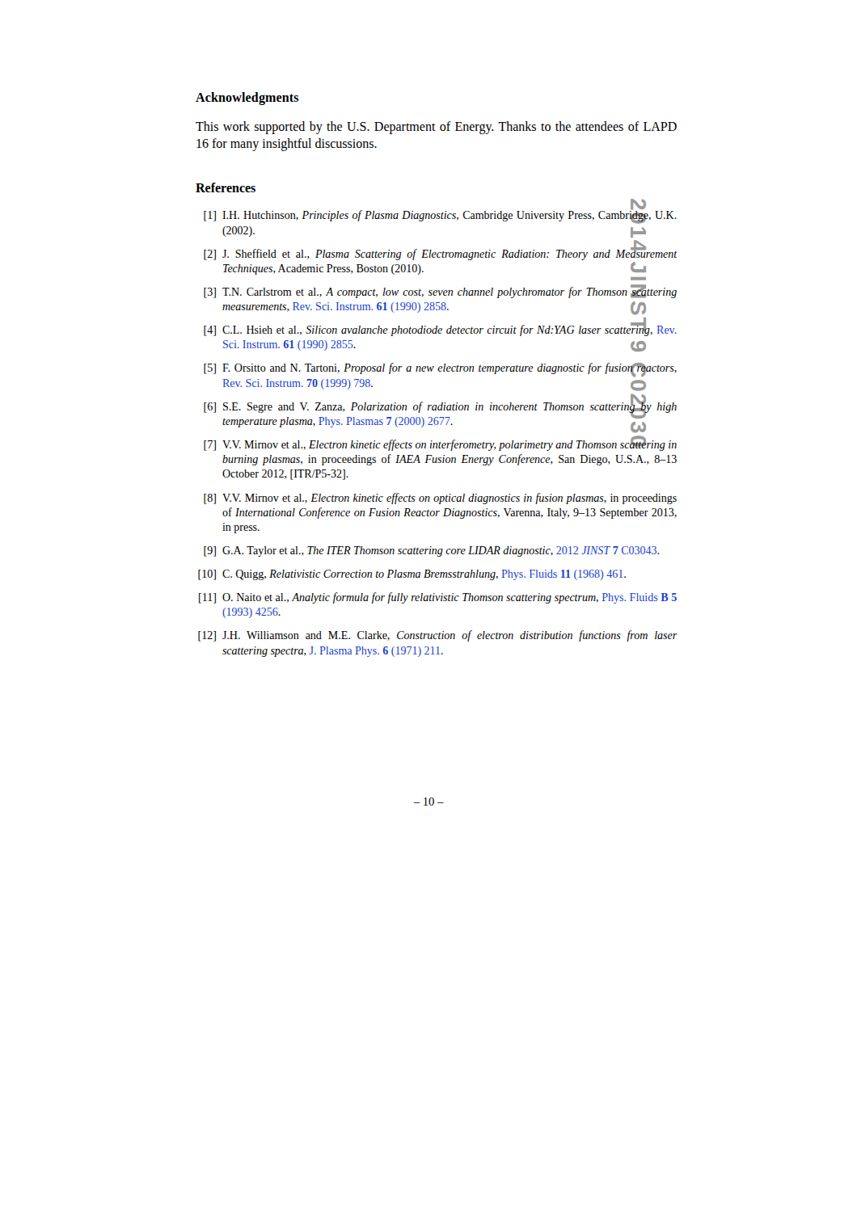2014 JINST 9 C02030
Acknowledgments
This work supported by the U.S. Department of Energy. Thanks to the attendees of LAPD 16 for many insightful discussions.
References
[1] I.H. Hutchinson, Principles of Plasma Diagnostics, Cambridge University Press, Cambridge, U.K. (2002).
[2] J. Sheffield et al., Plasma Scattering of Electromagnetic Radiation: Theory and Measurement Techniques, Academic Press, Boston (2010).
[3] T.N. Carlstrom et al., A compact, low cost, seven channel polychromator for Thomson scattering measurements, Rev. Sci. Instrum. 61 (1990) 2858.
[4] C.L. Hsieh et al., Silicon avalanche photodiode detector circuit for Nd:YAG laser scattering, Rev. Sci. Instrum. 61 (1990) 2855.
[5] F. Orsitto and N. Tartoni, Proposal for a new electron temperature diagnostic for fusion reactors, Rev. Sci. Instrum. 70 (1999) 798.
[6] S.E. Segre and V. Zanza, Polarization of radiation in incoherent Thomson scattering by high temperature plasma, Phys. Plasmas 7 (2000) 2677.
[7] V.V. Mirnov et al., Electron kinetic effects on interferometry, polarimetry and Thomson scattering in burning plasmas, in proceedings of IAEA Fusion Energy Conference, San Diego, U.S.A., 8–13 October 2012, [ITR/P5-32].
[8] V.V. Mirnov et al., Electron kinetic effects on optical diagnostics in fusion plasmas, in proceedings of International Conference on Fusion Reactor Diagnostics, Varenna, Italy, 9–13 September 2013, in press.
[9] G.A. Taylor et al., The ITER Thomson scattering core LIDAR diagnostic, 2012 JINST 7 C03043.
[10] C. Quigg, Relativistic Correction to Plasma Bremsstrahlung, Phys. Fluids 11 (1968) 461.
[11] O. Naito et al., Analytic formula for fully relativistic Thomson scattering spectrum, Phys. Fluids B 5 (1993) 4256.
[12] J.H. Williamson and M.E. Clarke, Construction of electron distribution functions from laser scattering spectra, J. Plasma Phys. 6 (1971) 211.
– 10 –